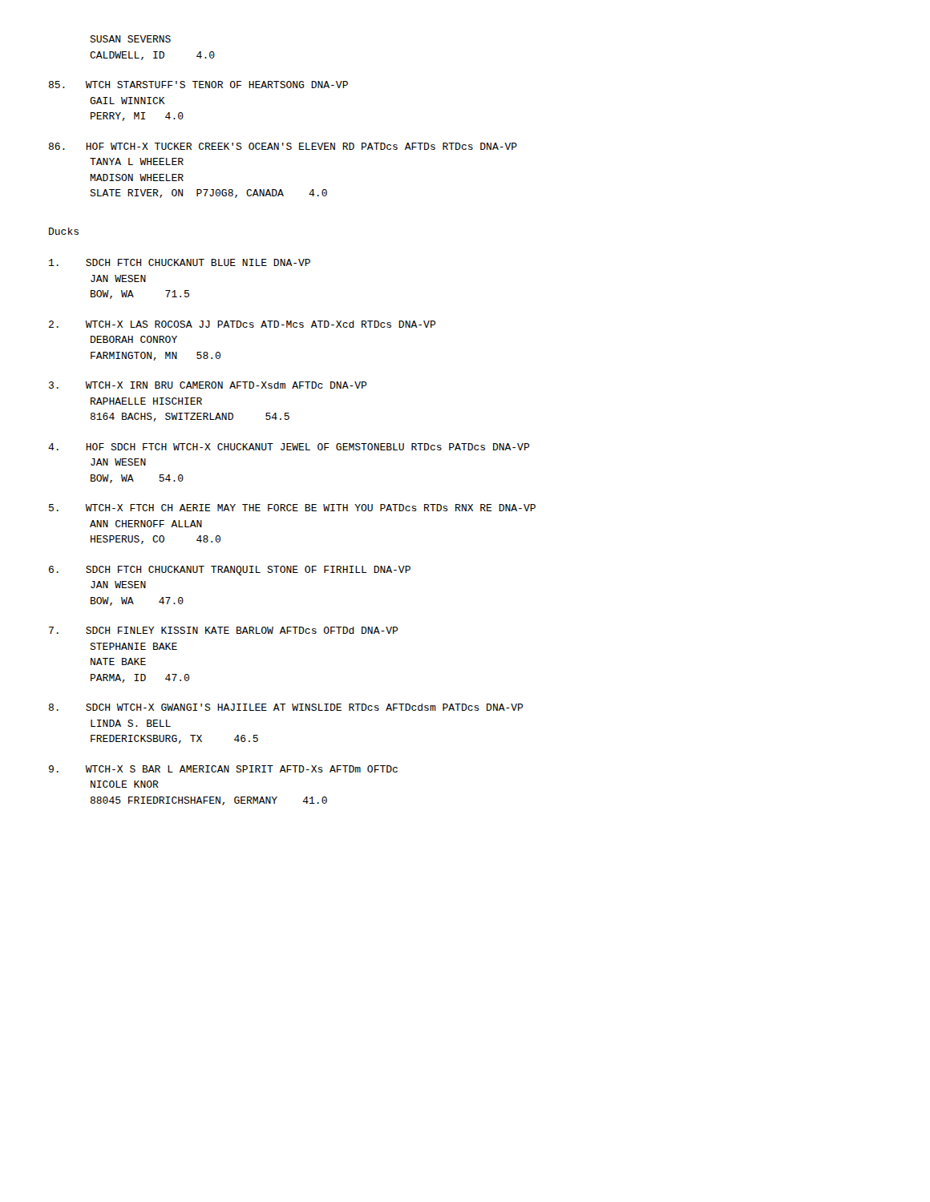SUSAN SEVERNS
CALDWELL, ID 4.0
85. WTCH STARSTUFF'S TENOR OF HEARTSONG DNA-VP
GAIL WINNICK
PERRY, MI 4.0
86. HOF WTCH-X TUCKER CREEK'S OCEAN'S ELEVEN RD PATDcs AFTDs RTDcs DNA-VP
TANYA L WHEELER
MADISON WHEELER
SLATE RIVER, ON P7J0G8, CANADA 4.0
Ducks
1. SDCH FTCH CHUCKANUT BLUE NILE DNA-VP
JAN WESEN
BOW, WA 71.5
2. WTCH-X LAS ROCOSA JJ PATDcs ATD-Mcs ATD-Xcd RTDcs DNA-VP
DEBORAH CONROY
FARMINGTON, MN 58.0
3. WTCH-X IRN BRU CAMERON AFTD-Xsdm AFTDc DNA-VP
RAPHAELLE HISCHIER
8164 BACHS, SWITZERLAND 54.5
4. HOF SDCH FTCH WTCH-X CHUCKANUT JEWEL OF GEMSTONEBLU RTDcs PATDcs DNA-VP
JAN WESEN
BOW, WA 54.0
5. WTCH-X FTCH CH AERIE MAY THE FORCE BE WITH YOU PATDcs RTDs RNX RE DNA-VP
ANN CHERNOFF ALLAN
HESPERUS, CO 48.0
6. SDCH FTCH CHUCKANUT TRANQUIL STONE OF FIRHILL DNA-VP
JAN WESEN
BOW, WA 47.0
7. SDCH FINLEY KISSIN KATE BARLOW AFTDcs OFTDd DNA-VP
STEPHANIE BAKE
NATE BAKE
PARMA, ID 47.0
8. SDCH WTCH-X GWANGI'S HAJIILEE AT WINSLIDE RTDcs AFTDcdsm PATDcs DNA-VP
LINDA S. BELL
FREDERICKSBURG, TX 46.5
9. WTCH-X S BAR L AMERICAN SPIRIT AFTD-Xs AFTDm OFTDc
NICOLE KNOR
88045 FRIEDRICHSHAFEN, GERMANY 41.0